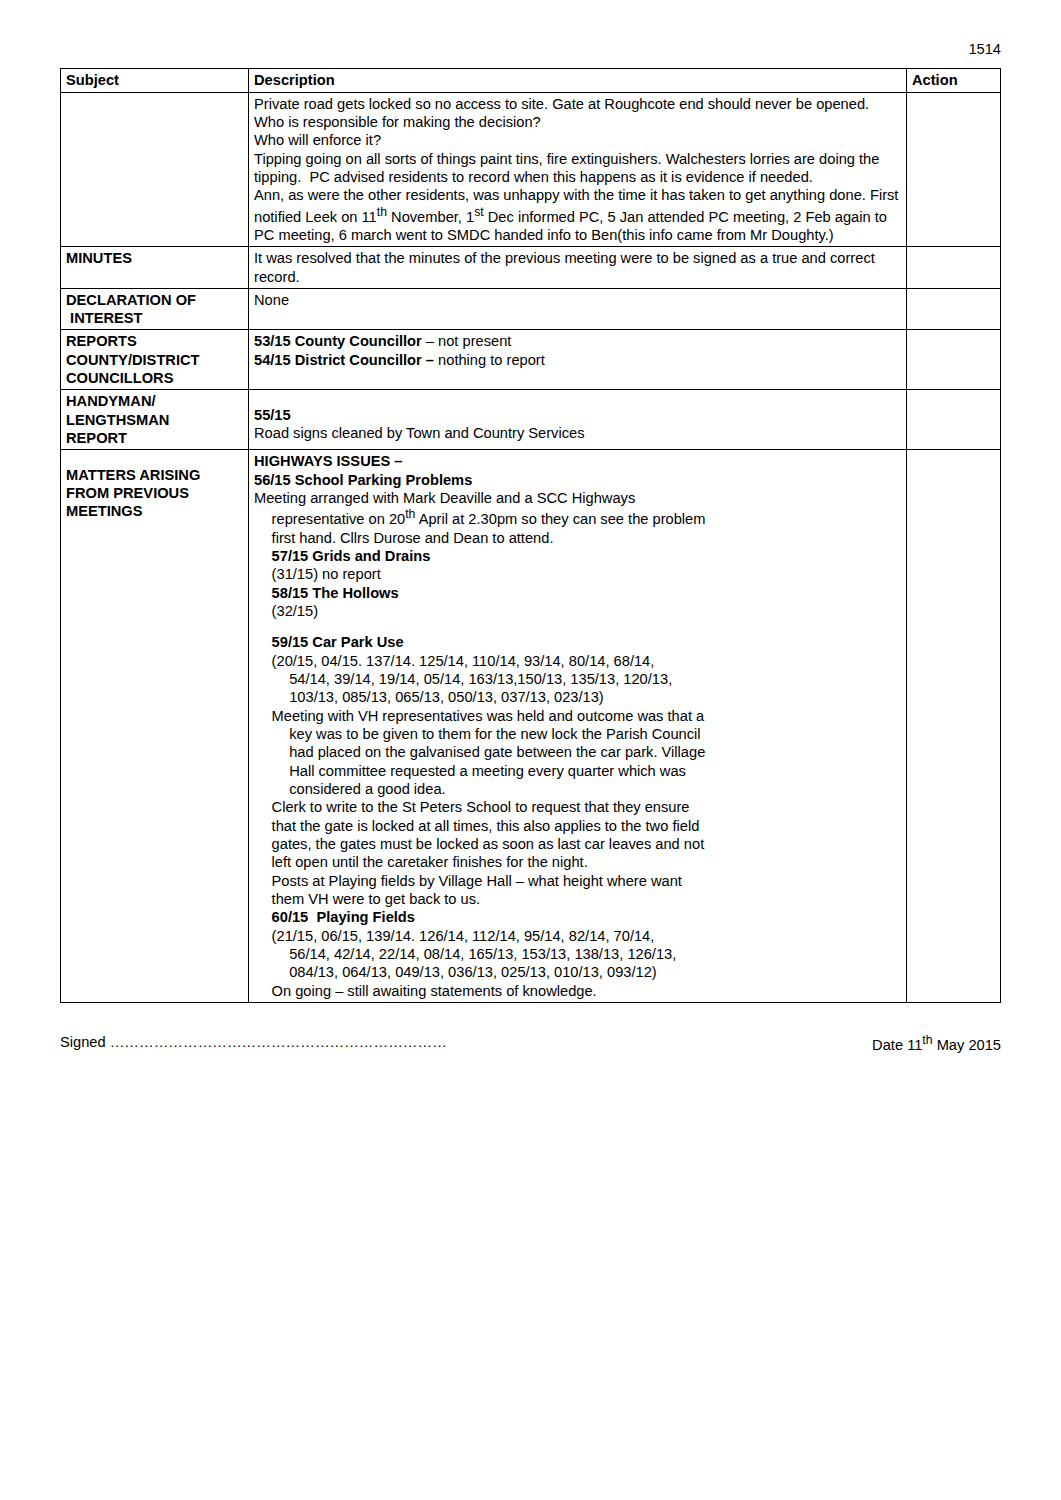1514
| Subject | Description | Action |
| --- | --- | --- |
| | Private road gets locked so no access to site. Gate at Roughcote end should never be opened. Who is responsible for making the decision? Who will enforce it? Tipping going on all sorts of things paint tins, fire extinguishers. Walchesters lorries are doing the tipping. PC advised residents to record when this happens as it is evidence if needed. Ann, as were the other residents, was unhappy with the time it has taken to get anything done. First notified Leek on 11 th November, 1 st Dec informed PC, 5 Jan attended PC meeting, 2 Feb again to PC meeting, 6 march went to SMDC handed info to Ben(this info came from Mr Doughty.) | |
| MINUTES | It was resolved that the minutes of the previous meeting were to be signed as a true and correct record. | |
| DECLARATION OF INTEREST | None | |
| REPORTS COUNTY/DISTRICT COUNCILLORS | 53/15 County Councillor – not present 54/15 District Councillor – nothing to report | |
| HANDYMAN/ LENGTHSMAN REPORT | 55/15 Road signs cleaned by Town and Country Services | |
| MATTERS ARISING FROM PREVIOUS MEETINGS | HIGHWAYS ISSUES – 56/15 School Parking Problems Meeting arranged with Mark Deaville and a SCC Highways representative on 20 th April at 2.30pm so they can see the problem first hand. Cllrs Durose and Dean to attend. 57/15 Grids and Drains (31/15) no report 58/15 The Hollows (32/15) 59/15 Car Park Use (20/15, 04/15. 137/14. 125/14, 110/14, 93/14, 80/14, 68/14, 54/14, 39/14, 19/14, 05/14, 163/13,150/13, 135/13, 120/13, 103/13, 085/13, 065/13, 050/13, 037/13, 023/13) Meeting with VH representatives was held and outcome was that a key was to be given to them for the new lock the Parish Council had placed on the galvanised gate between the car park. Village Hall committee requested a meeting every quarter which was considered a good idea. Clerk to write to the St Peters School to request that they ensure that the gate is locked at all times, this also applies to the two field gates, the gates must be locked as soon as last car leaves and not left open until the caretaker finishes for the night. Posts at Playing fields by Village Hall – what height where want them VH were to get back to us. 60/15 Playing Fields (21/15, 06/15, 139/14. 126/14, 112/14, 95/14, 82/14, 70/14, 56/14, 42/14, 22/14, 08/14, 165/13, 153/13, 138/13, 126/13, 084/13, 064/13, 049/13, 036/13, 025/13, 010/13, 093/12) On going – still awaiting statements of knowledge. | |
Signed …………………………………………………………… Date 11th May 2015